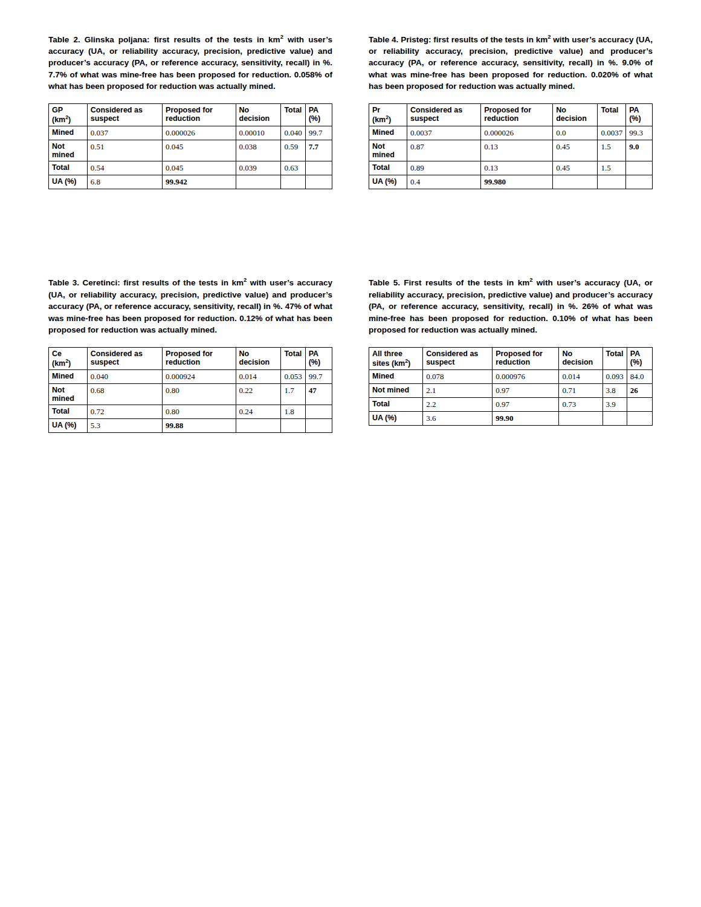Table 2. Glinska poljana: first results of the tests in km2 with user’s accuracy (UA, or reliability accuracy, precision, predictive value) and producer’s accuracy (PA, or reference accuracy, sensitivity, recall) in %. 7.7% of what was mine-free has been proposed for reduction. 0.058% of what has been proposed for reduction was actually mined.
| GP (km 2 ) | Considered as suspect | Proposed for reduction | No decision | Total | PA (%) |
| --- | --- | --- | --- | --- | --- |
| Mined | 0.037 | 0.000026 | 0.00010 | 0.040 | 99.7 |
| Not mined | 0.51 | 0.045 | 0.038 | 0.59 | 7.7 |
| Total | 0.54 | 0.045 | 0.039 | 0.63 | |
| UA (%) | 6.8 | 99.942 | | | |
Table 4. Pristeg: first results of the tests in km2 with user’s accuracy (UA, or reliability accuracy, precision, predictive value) and producer’s accuracy (PA, or reference accuracy, sensitivity, recall) in %. 9.0% of what was mine-free has been proposed for reduction. 0.020% of what has been proposed for reduction was actually mined.
| Pr (km 2 ) | Considered as suspect | Proposed for reduction | No decision | Total | PA (%) |
| --- | --- | --- | --- | --- | --- |
| Mined | 0.0037 | 0.000026 | 0.0 | 0.0037 | 99.3 |
| Not mined | 0.87 | 0.13 | 0.45 | 1.5 | 9.0 |
| Total | 0.89 | 0.13 | 0.45 | 1.5 | |
| UA (%) | 0.4 | 99.980 | | | |
Table 3. Ceretinci: first results of the tests in km2 with user’s accuracy (UA, or reliability accuracy, precision, predictive value) and producer’s accuracy (PA, or reference accuracy, sensitivity, recall) in %. 47% of what was mine-free has been proposed for reduction. 0.12% of what has been proposed for reduction was actually mined.
| Ce (km 2 ) | Considered as suspect | Proposed for reduction | No decision | Total | PA (%) |
| --- | --- | --- | --- | --- | --- |
| Mined | 0.040 | 0.000924 | 0.014 | 0.053 | 99.7 |
| Not mined | 0.68 | 0.80 | 0.22 | 1.7 | 47 |
| Total | 0.72 | 0.80 | 0.24 | 1.8 | |
| UA (%) | 5.3 | 99.88 | | | |
Table 5. First results of the tests in km2 with user’s accuracy (UA, or reliability accuracy, precision, predictive value) and producer’s accuracy (PA, or reference accuracy, sensitivity, recall) in %. 26% of what was mine-free has been proposed for reduction. 0.10% of what has been proposed for reduction was actually mined.
| All three sites (km 2 ) | Considered as suspect | Proposed for reduction | No decision | Total | PA (%) |
| --- | --- | --- | --- | --- | --- |
| Mined | 0.078 | 0.000976 | 0.014 | 0.093 | 84.0 |
| Not mined | 2.1 | 0.97 | 0.71 | 3.8 | 26 |
| Total | 2.2 | 0.97 | 0.73 | 3.9 | |
| UA (%) | 3.6 | 99.90 | | | |